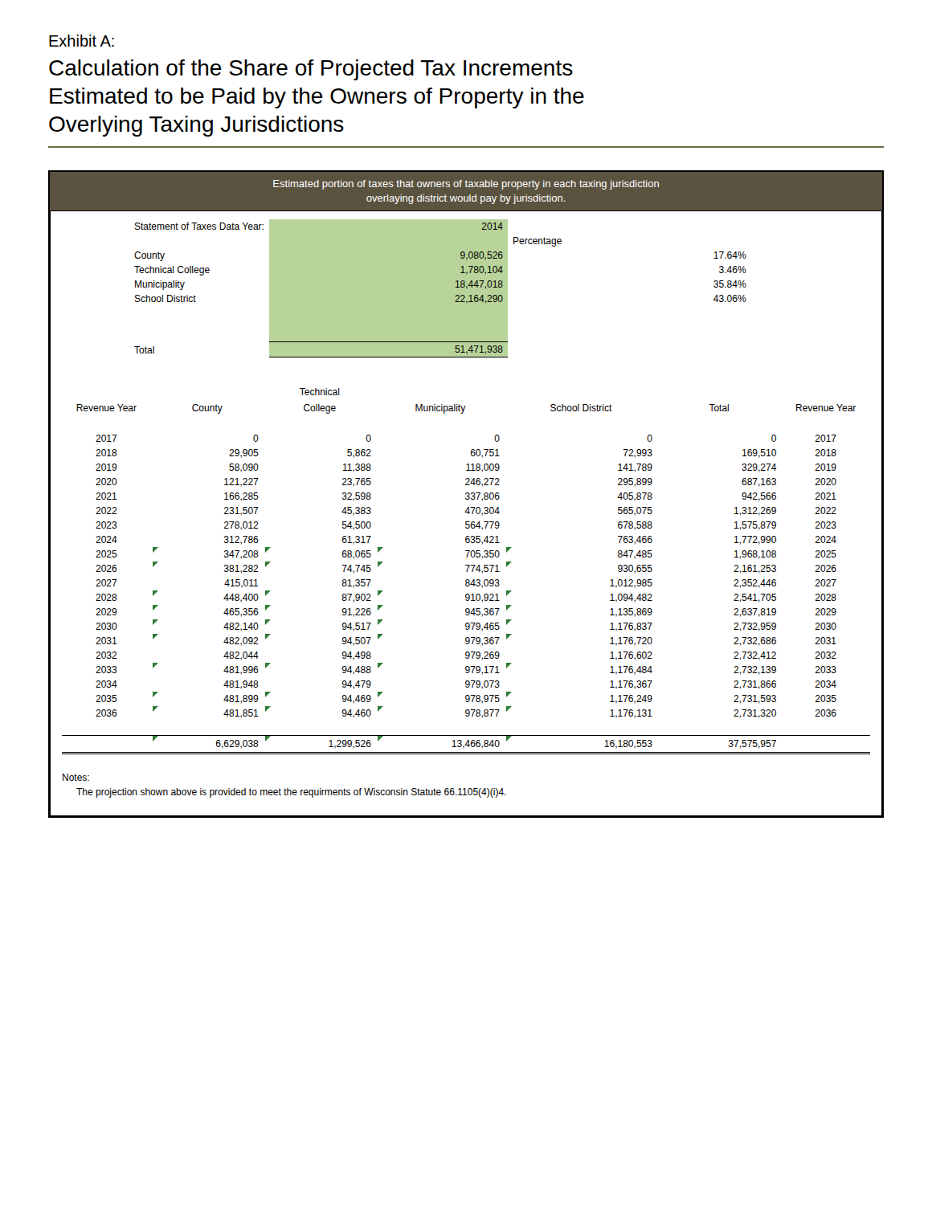Exhibit A:
Calculation of the Share of Projected Tax Increments
Estimated to be Paid by the Owners of Property in the
Overlying Taxing Jurisdictions
Estimated portion of taxes that owners of taxable property in each taxing jurisdiction
overlaying district would pay by jurisdiction.
| Statement of Taxes Data Year: | 2014 | | | | |
| | | Percentage | | | |
| County | 9,080,526 | 17.64% | | | |
| Technical College | 1,780,104 | 3.46% | | | |
| Municipality | 18,447,018 | 35.84% | | | |
| School District | 22,164,290 | 43.06% | | | |
| Total | 51,471,938 | | | | |
| | | Technical | | | | |
| --- | --- | --- | --- | --- | --- | --- |
| Revenue Year | County | College | Municipality | School District | Total | Revenue Year |
| 2017 | 0 | 0 | 0 | 0 | 0 | 2017 |
| 2018 | 29,905 | 5,862 | 60,751 | 72,993 | 169,510 | 2018 |
| 2019 | 58,090 | 11,388 | 118,009 | 141,789 | 329,274 | 2019 |
| 2020 | 121,227 | 23,765 | 246,272 | 295,899 | 687,163 | 2020 |
| 2021 | 166,285 | 32,598 | 337,806 | 405,878 | 942,566 | 2021 |
| 2022 | 231,507 | 45,383 | 470,304 | 565,075 | 1,312,269 | 2022 |
| 2023 | 278,012 | 54,500 | 564,779 | 678,588 | 1,575,879 | 2023 |
| 2024 | 312,786 | 61,317 | 635,421 | 763,466 | 1,772,990 | 2024 |
| 2025 | 347,208 | 68,065 | 705,350 | 847,485 | 1,968,108 | 2025 |
| 2026 | 381,282 | 74,745 | 774,571 | 930,655 | 2,161,253 | 2026 |
| 2027 | 415,011 | 81,357 | 843,093 | 1,012,985 | 2,352,446 | 2027 |
| 2028 | 448,400 | 87,902 | 910,921 | 1,094,482 | 2,541,705 | 2028 |
| 2029 | 465,356 | 91,226 | 945,367 | 1,135,869 | 2,637,819 | 2029 |
| 2030 | 482,140 | 94,517 | 979,465 | 1,176,837 | 2,732,959 | 2030 |
| 2031 | 482,092 | 94,507 | 979,367 | 1,176,720 | 2,732,686 | 2031 |
| 2032 | 482,044 | 94,498 | 979,269 | 1,176,602 | 2,732,412 | 2032 |
| 2033 | 481,996 | 94,488 | 979,171 | 1,176,484 | 2,732,139 | 2033 |
| 2034 | 481,948 | 94,479 | 979,073 | 1,176,367 | 2,731,866 | 2034 |
| 2035 | 481,899 | 94,469 | 978,975 | 1,176,249 | 2,731,593 | 2035 |
| 2036 | 481,851 | 94,460 | 978,877 | 1,176,131 | 2,731,320 | 2036 |
| | 6,629,038 | 1,299,526 | 13,466,840 | 16,180,553 | 37,575,957 | |
Notes:
The projection shown above is provided to meet the requirments of Wisconsin Statute 66.1105(4)(i)4.